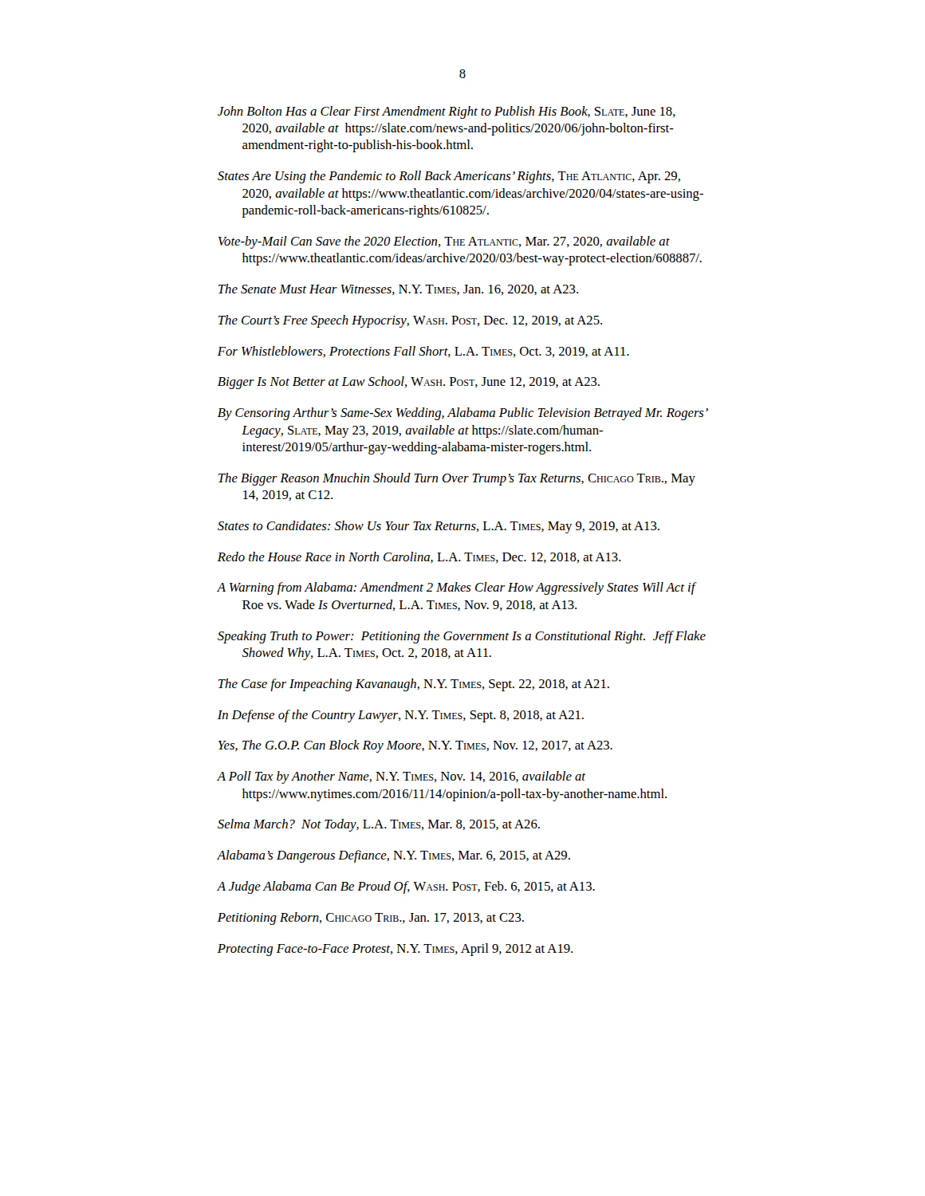8
John Bolton Has a Clear First Amendment Right to Publish His Book, Slate, June 18, 2020, available at https://slate.com/news-and-politics/2020/06/john-bolton-first-amendment-right-to-publish-his-book.html.
States Are Using the Pandemic to Roll Back Americans’ Rights, The Atlantic, Apr. 29, 2020, available at https://www.theatlantic.com/ideas/archive/2020/04/states-are-using-pandemic-roll-back-americans-rights/610825/.
Vote-by-Mail Can Save the 2020 Election, The Atlantic, Mar. 27, 2020, available at https://www.theatlantic.com/ideas/archive/2020/03/best-way-protect-election/608887/.
The Senate Must Hear Witnesses, N.Y. Times, Jan. 16, 2020, at A23.
The Court’s Free Speech Hypocrisy, Wash. Post, Dec. 12, 2019, at A25.
For Whistleblowers, Protections Fall Short, L.A. Times, Oct. 3, 2019, at A11.
Bigger Is Not Better at Law School, Wash. Post, June 12, 2019, at A23.
By Censoring Arthur’s Same-Sex Wedding, Alabama Public Television Betrayed Mr. Rogers’ Legacy, Slate, May 23, 2019, available at https://slate.com/human-interest/2019/05/arthur-gay-wedding-alabama-mister-rogers.html.
The Bigger Reason Mnuchin Should Turn Over Trump’s Tax Returns, Chicago Trib., May 14, 2019, at C12.
States to Candidates: Show Us Your Tax Returns, L.A. Times, May 9, 2019, at A13.
Redo the House Race in North Carolina, L.A. Times, Dec. 12, 2018, at A13.
A Warning from Alabama: Amendment 2 Makes Clear How Aggressively States Will Act if Roe vs. Wade Is Overturned, L.A. Times, Nov. 9, 2018, at A13.
Speaking Truth to Power: Petitioning the Government Is a Constitutional Right. Jeff Flake Showed Why, L.A. Times, Oct. 2, 2018, at A11.
The Case for Impeaching Kavanaugh, N.Y. Times, Sept. 22, 2018, at A21.
In Defense of the Country Lawyer, N.Y. Times, Sept. 8, 2018, at A21.
Yes, The G.O.P. Can Block Roy Moore, N.Y. Times, Nov. 12, 2017, at A23.
A Poll Tax by Another Name, N.Y. Times, Nov. 14, 2016, available at https://www.nytimes.com/2016/11/14/opinion/a-poll-tax-by-another-name.html.
Selma March? Not Today, L.A. Times, Mar. 8, 2015, at A26.
Alabama’s Dangerous Defiance, N.Y. Times, Mar. 6, 2015, at A29.
A Judge Alabama Can Be Proud Of, Wash. Post, Feb. 6, 2015, at A13.
Petitioning Reborn, Chicago Trib., Jan. 17, 2013, at C23.
Protecting Face-to-Face Protest, N.Y. Times, April 9, 2012 at A19.